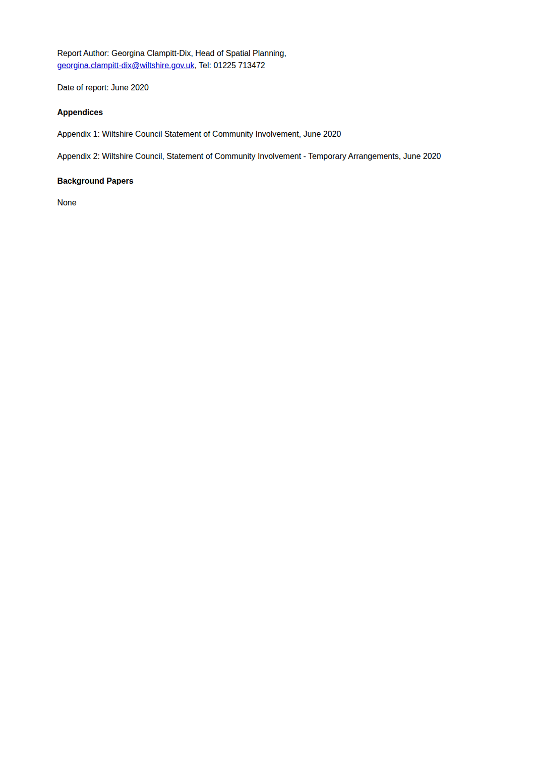Report Author: Georgina Clampitt-Dix, Head of Spatial Planning,
georgina.clampitt-dix@wiltshire.gov.uk, Tel: 01225 713472
Date of report: June 2020
Appendices
Appendix 1: Wiltshire Council Statement of Community Involvement, June 2020
Appendix 2: Wiltshire Council, Statement of Community Involvement - Temporary Arrangements, June 2020
Background Papers
None